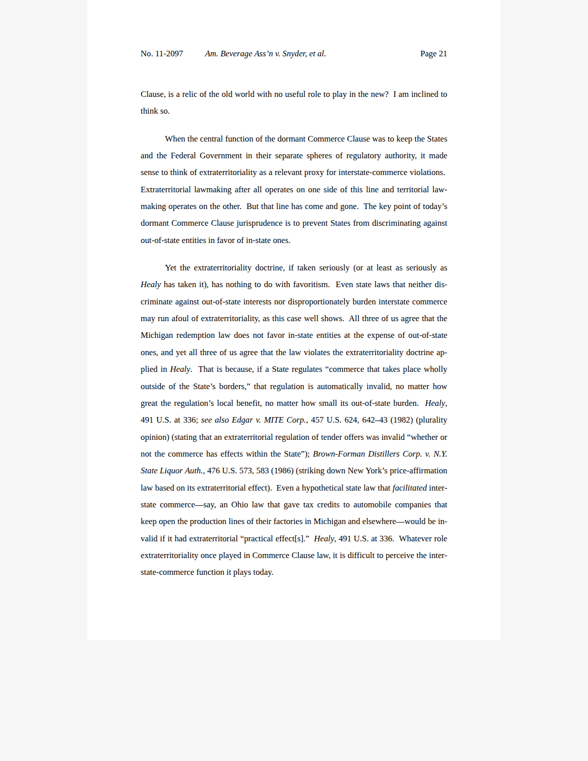No. 11-2097 Am. Beverage Ass’n v. Snyder, et al. Page 21
Clause, is a relic of the old world with no useful role to play in the new? I am inclined to think so.
When the central function of the dormant Commerce Clause was to keep the States and the Federal Government in their separate spheres of regulatory authority, it made sense to think of extraterritoriality as a relevant proxy for interstate-commerce violations. Extraterritorial lawmaking after all operates on one side of this line and territorial lawmaking operates on the other. But that line has come and gone. The key point of today’s dormant Commerce Clause jurisprudence is to prevent States from discriminating against out-of-state entities in favor of in-state ones.
Yet the extraterritoriality doctrine, if taken seriously (or at least as seriously as Healy has taken it), has nothing to do with favoritism. Even state laws that neither discriminate against out-of-state interests nor disproportionately burden interstate commerce may run afoul of extraterritoriality, as this case well shows. All three of us agree that the Michigan redemption law does not favor in-state entities at the expense of out-of-state ones, and yet all three of us agree that the law violates the extraterritoriality doctrine applied in Healy. That is because, if a State regulates “commerce that takes place wholly outside of the State’s borders,” that regulation is automatically invalid, no matter how great the regulation’s local benefit, no matter how small its out-of-state burden. Healy, 491 U.S. at 336; see also Edgar v. MITE Corp., 457 U.S. 624, 642–43 (1982) (plurality opinion) (stating that an extraterritorial regulation of tender offers was invalid “whether or not the commerce has effects within the State”); Brown-Forman Distillers Corp. v. N.Y. State Liquor Auth., 476 U.S. 573, 583 (1986) (striking down New York’s price-affirmation law based on its extraterritorial effect). Even a hypothetical state law that facilitated interstate commerce—say, an Ohio law that gave tax credits to automobile companies that keep open the production lines of their factories in Michigan and elsewhere—would be invalid if it had extraterritorial “practical effect[s].” Healy, 491 U.S. at 336. Whatever role extraterritoriality once played in Commerce Clause law, it is difficult to perceive the interstate-commerce function it plays today.